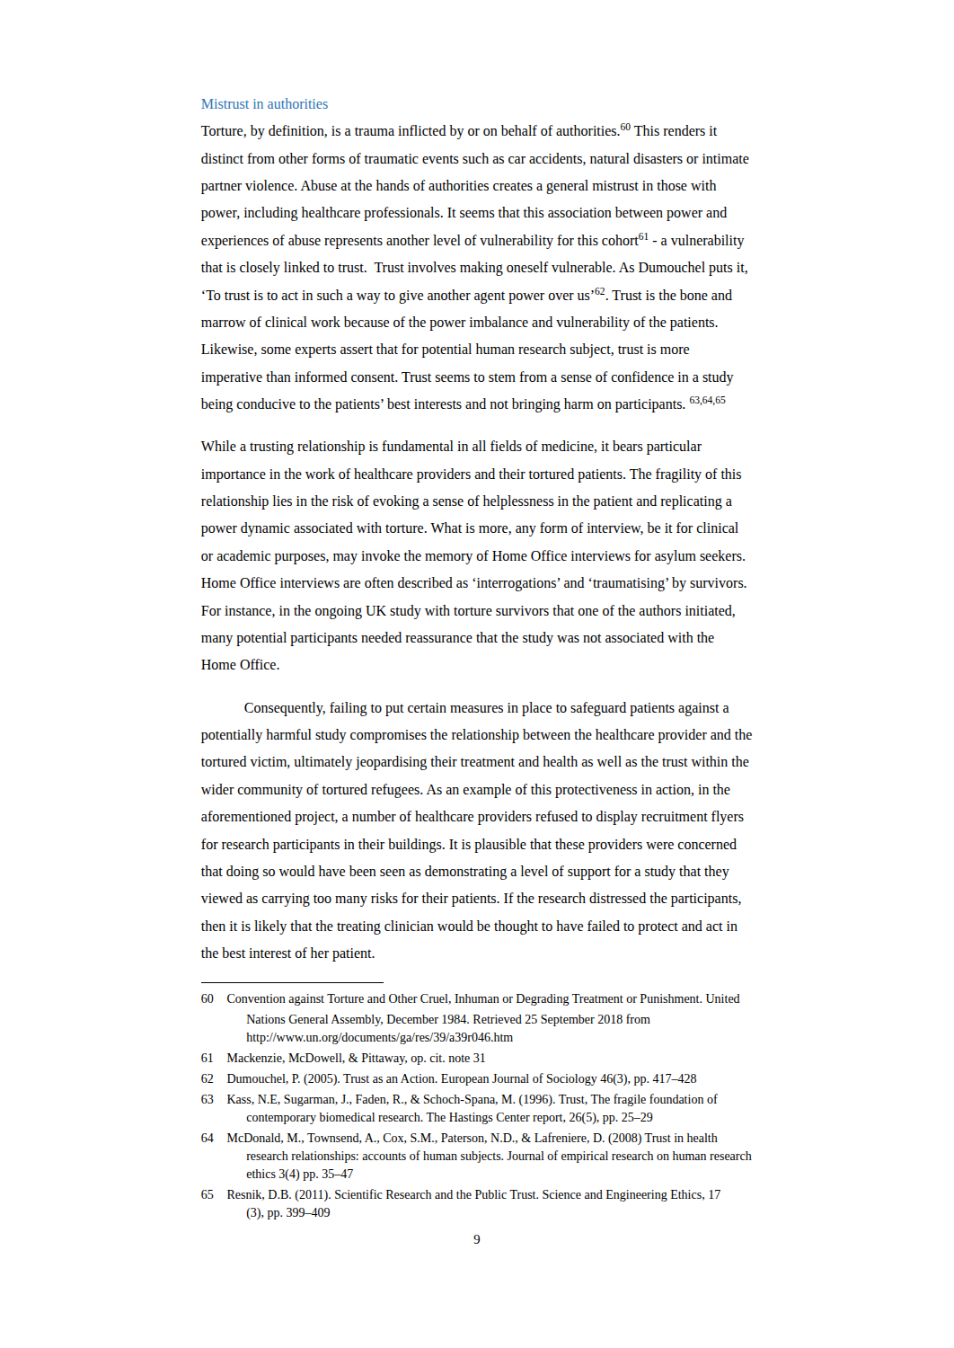Mistrust in authorities
Torture, by definition, is a trauma inflicted by or on behalf of authorities.60 This renders it distinct from other forms of traumatic events such as car accidents, natural disasters or intimate partner violence. Abuse at the hands of authorities creates a general mistrust in those with power, including healthcare professionals. It seems that this association between power and experiences of abuse represents another level of vulnerability for this cohort61 - a vulnerability that is closely linked to trust. Trust involves making oneself vulnerable. As Dumouchel puts it, ‘To trust is to act in such a way to give another agent power over us’62. Trust is the bone and marrow of clinical work because of the power imbalance and vulnerability of the patients. Likewise, some experts assert that for potential human research subject, trust is more imperative than informed consent. Trust seems to stem from a sense of confidence in a study being conducive to the patients’ best interests and not bringing harm on participants. 63,64,65
While a trusting relationship is fundamental in all fields of medicine, it bears particular importance in the work of healthcare providers and their tortured patients. The fragility of this relationship lies in the risk of evoking a sense of helplessness in the patient and replicating a power dynamic associated with torture. What is more, any form of interview, be it for clinical or academic purposes, may invoke the memory of Home Office interviews for asylum seekers. Home Office interviews are often described as ‘interrogations’ and ‘traumatising’ by survivors. For instance, in the ongoing UK study with torture survivors that one of the authors initiated, many potential participants needed reassurance that the study was not associated with the Home Office.
Consequently, failing to put certain measures in place to safeguard patients against a potentially harmful study compromises the relationship between the healthcare provider and the tortured victim, ultimately jeopardising their treatment and health as well as the trust within the wider community of tortured refugees. As an example of this protectiveness in action, in the aforementioned project, a number of healthcare providers refused to display recruitment flyers for research participants in their buildings. It is plausible that these providers were concerned that doing so would have been seen as demonstrating a level of support for a study that they viewed as carrying too many risks for their patients. If the research distressed the participants, then it is likely that the treating clinician would be thought to have failed to protect and act in the best interest of her patient.
60
Convention against Torture and Other Cruel, Inhuman or Degrading Treatment or Punishment. United
Nations General Assembly, December 1984. Retrieved 25 September 2018 from http://www.un.org/documents/ga/res/39/a39r046.htm
61
Mackenzie, McDowell, & Pittaway, op. cit. note 31
62
Dumouchel, P. (2005). Trust as an Action. European Journal of Sociology 46(3), pp. 417–428
63
Kass, N.E, Sugarman, J., Faden, R., & Schoch-Spana, M. (1996). Trust, The fragile foundation ofcontemporary biomedical research. The Hastings Center report, 26(5), pp. 25–29
64
McDonald, M., Townsend, A., Cox, S.M., Paterson, N.D., & Lafreniere, D. (2008) Trust in healthresearch relationships: accounts of human subjects. Journal of empirical research on human research ethics 3(4) pp. 35–47
65
Resnik, D.B. (2011). Scientific Research and the Public Trust. Science and Engineering Ethics, 17(3), pp. 399–409
9